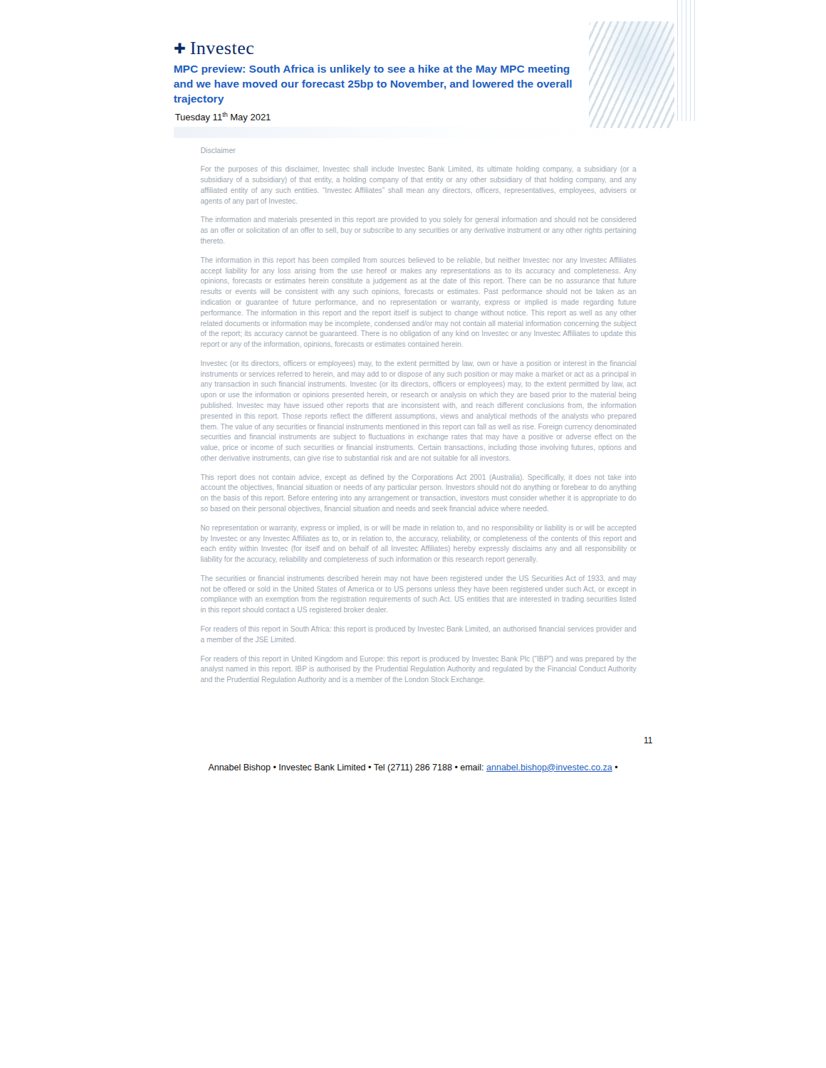✚ Investec
MPC preview: South Africa is unlikely to see a hike at the May MPC meeting and we have moved our forecast 25bp to November, and lowered the overall trajectory
Tuesday 11th May 2021
Disclaimer
For the purposes of this disclaimer, Investec shall include Investec Bank Limited, its ultimate holding company, a subsidiary (or a subsidiary of a subsidiary) of that entity, a holding company of that entity or any other subsidiary of that holding company, and any affiliated entity of any such entities. “Investec Affiliates” shall mean any directors, officers, representatives, employees, advisers or agents of any part of Investec.
The information and materials presented in this report are provided to you solely for general information and should not be considered as an offer or solicitation of an offer to sell, buy or subscribe to any securities or any derivative instrument or any other rights pertaining thereto.
The information in this report has been compiled from sources believed to be reliable, but neither Investec nor any Investec Affiliates accept liability for any loss arising from the use hereof or makes any representations as to its accuracy and completeness. Any opinions, forecasts or estimates herein constitute a judgement as at the date of this report. There can be no assurance that future results or events will be consistent with any such opinions, forecasts or estimates. Past performance should not be taken as an indication or guarantee of future performance, and no representation or warranty, express or implied is made regarding future performance. The information in this report and the report itself is subject to change without notice. This report as well as any other related documents or information may be incomplete, condensed and/or may not contain all material information concerning the subject of the report; its accuracy cannot be guaranteed. There is no obligation of any kind on Investec or any Investec Affiliates to update this report or any of the information, opinions, forecasts or estimates contained herein.
Investec (or its directors, officers or employees) may, to the extent permitted by law, own or have a position or interest in the financial instruments or services referred to herein, and may add to or dispose of any such position or may make a market or act as a principal in any transaction in such financial instruments. Investec (or its directors, officers or employees) may, to the extent permitted by law, act upon or use the information or opinions presented herein, or research or analysis on which they are based prior to the material being published. Investec may have issued other reports that are inconsistent with, and reach different conclusions from, the information presented in this report. Those reports reflect the different assumptions, views and analytical methods of the analysts who prepared them. The value of any securities or financial instruments mentioned in this report can fall as well as rise. Foreign currency denominated securities and financial instruments are subject to fluctuations in exchange rates that may have a positive or adverse effect on the value, price or income of such securities or financial instruments. Certain transactions, including those involving futures, options and other derivative instruments, can give rise to substantial risk and are not suitable for all investors.
This report does not contain advice, except as defined by the Corporations Act 2001 (Australia). Specifically, it does not take into account the objectives, financial situation or needs of any particular person. Investors should not do anything or forebear to do anything on the basis of this report. Before entering into any arrangement or transaction, investors must consider whether it is appropriate to do so based on their personal objectives, financial situation and needs and seek financial advice where needed.
No representation or warranty, express or implied, is or will be made in relation to, and no responsibility or liability is or will be accepted by Investec or any Investec Affiliates as to, or in relation to, the accuracy, reliability, or completeness of the contents of this report and each entity within Investec (for itself and on behalf of all Investec Affiliates) hereby expressly disclaims any and all responsibility or liability for the accuracy, reliability and completeness of such information or this research report generally.
The securities or financial instruments described herein may not have been registered under the US Securities Act of 1933, and may not be offered or sold in the United States of America or to US persons unless they have been registered under such Act, or except in compliance with an exemption from the registration requirements of such Act. US entities that are interested in trading securities listed in this report should contact a US registered broker dealer.
For readers of this report in South Africa: this report is produced by Investec Bank Limited, an authorised financial services provider and a member of the JSE Limited.
For readers of this report in United Kingdom and Europe: this report is produced by Investec Bank Plc (“IBP”) and was prepared by the analyst named in this report. IBP is authorised by the Prudential Regulation Authority and regulated by the Financial Conduct Authority and the Prudential Regulation Authority and is a member of the London Stock Exchange.
11
Annabel Bishop • Investec Bank Limited • Tel (2711) 286 7188 • email: annabel.bishop@investec.co.za •